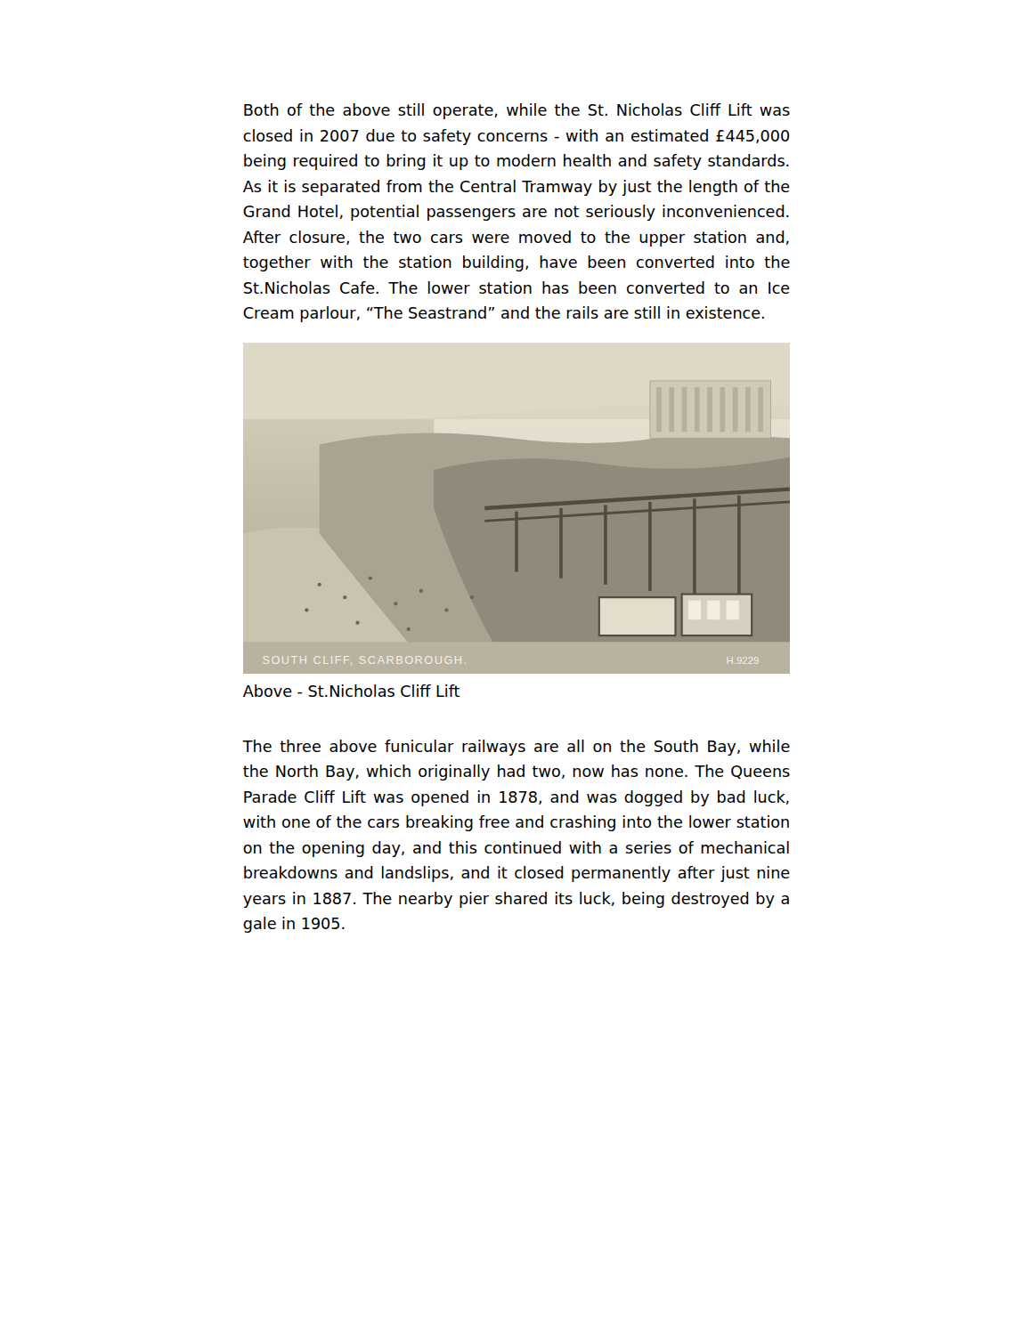Both of the above still operate, while the St. Nicholas Cliff Lift was closed in 2007 due to safety concerns - with an estimated £445,000 being required to bring it up to modern health and safety standards. As it is separated from the Central Tramway by just the length of the Grand Hotel, potential passengers are not seriously inconvenienced. After closure, the two cars were moved to the upper station and, together with the station building, have been converted into the St.Nicholas Cafe. The lower station has been converted to an Ice Cream parlour, “The Seastrand” and the rails are still in existence.
Above - St.Nicholas Cliff Lift
The three above funicular railways are all on the South Bay, while the North Bay, which originally had two, now has none. The Queens Parade Cliff Lift was opened in 1878, and was dogged by bad luck, with one of the cars breaking free and crashing into the lower station on the opening day, and this continued with a series of mechanical breakdowns and landslips, and it closed permanently after just nine years in 1887. The nearby pier shared its luck, being destroyed by a gale in 1905.